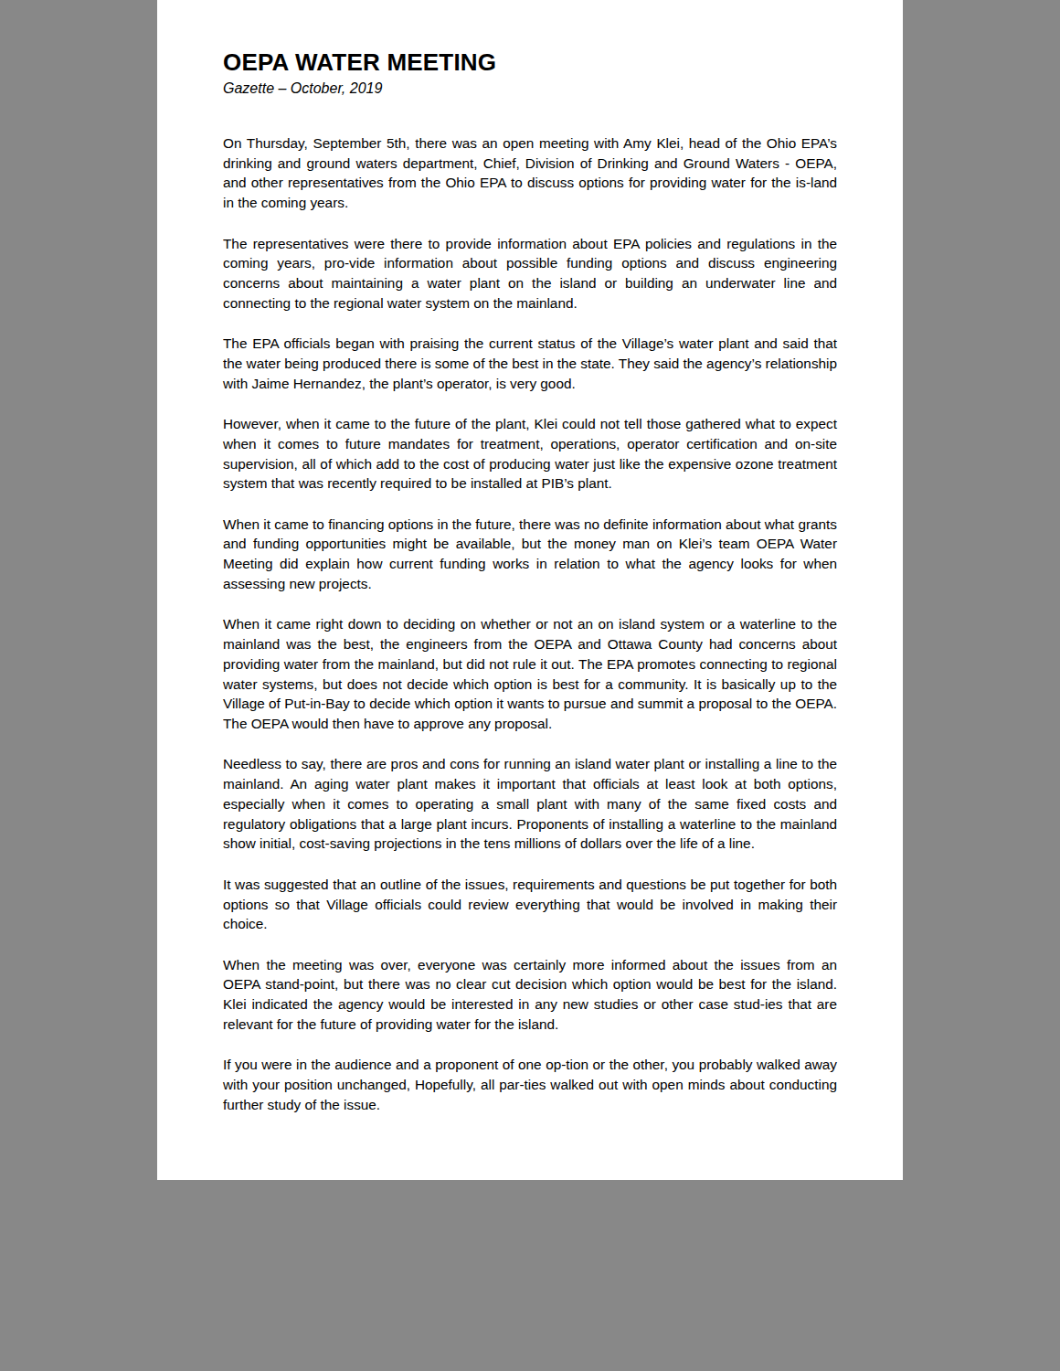OEPA WATER MEETING
Gazette – October, 2019
On Thursday, September 5th, there was an open meeting with Amy Klei, head of the Ohio EPA’s drinking and ground waters department, Chief, Division of Drinking and Ground Waters - OEPA, and other representatives from the Ohio EPA to discuss options for providing water for the is-land in the coming years.
The representatives were there to provide information about EPA policies and regulations in the coming years, pro-vide information about possible funding options and discuss engineering concerns about maintaining a water plant on the island or building an underwater line and connecting to the regional water system on the mainland.
The EPA officials began with praising the current status of the Village’s water plant and said that the water being produced there is some of the best in the state. They said the agency’s relationship with Jaime Hernandez, the plant’s operator, is very good.
However, when it came to the future of the plant, Klei could not tell those gathered what to expect when it comes to future mandates for treatment, operations, operator certification and on-site supervision, all of which add to the cost of producing water just like the expensive ozone treatment system that was recently required to be installed at PIB’s plant.
When it came to financing options in the future, there was no definite information about what grants and funding opportunities might be available, but the money man on Klei’s team OEPA Water Meeting did explain how current funding works in relation to what the agency looks for when assessing new projects.
When it came right down to deciding on whether or not an on island system or a waterline to the mainland was the best, the engineers from the OEPA and Ottawa County had concerns about providing water from the mainland, but did not rule it out. The EPA promotes connecting to regional water systems, but does not decide which option is best for a community. It is basically up to the Village of Put-in-Bay to decide which option it wants to pursue and summit a proposal to the OEPA. The OEPA would then have to approve any proposal.
Needless to say, there are pros and cons for running an island water plant or installing a line to the mainland. An aging water plant makes it important that officials at least look at both options, especially when it comes to operating a small plant with many of the same fixed costs and regulatory obligations that a large plant incurs. Proponents of installing a waterline to the mainland show initial, cost-saving projections in the tens millions of dollars over the life of a line.
It was suggested that an outline of the issues, requirements and questions be put together for both options so that Village officials could review everything that would be involved in making their choice.
When the meeting was over, everyone was certainly more informed about the issues from an OEPA stand-point, but there was no clear cut decision which option would be best for the island. Klei indicated the agency would be interested in any new studies or other case stud-ies that are relevant for the future of providing water for the island.
If you were in the audience and a proponent of one op-tion or the other, you probably walked away with your position unchanged, Hopefully, all par-ties walked out with open minds about conducting further study of the issue.